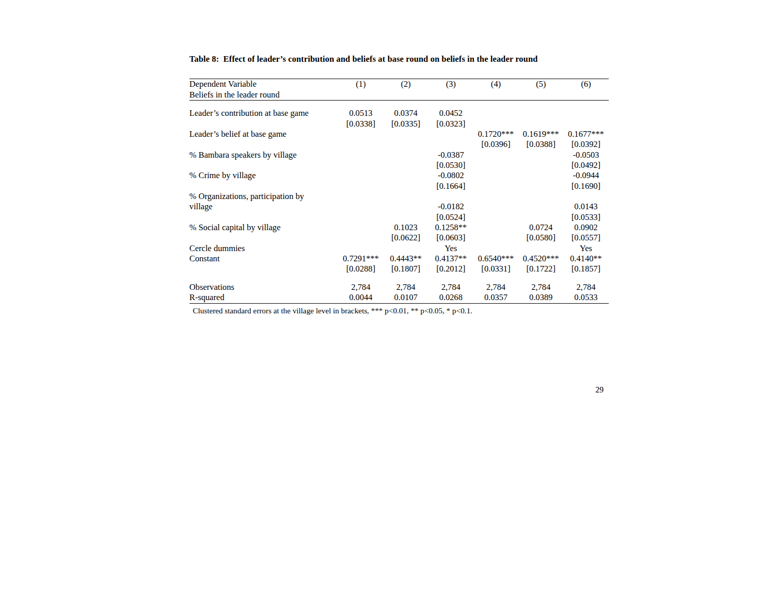Table 8: Effect of leader’s contribution and beliefs at base round on beliefs in the leader round
| Dependent Variable | (1) | (2) | (3) | (4) | (5) | (6) |
| Beliefs in the leader round | | | | | | |
| Leader’s contribution at base game | 0.0513 | 0.0374 | 0.0452 | | | |
| | [0.0338] | [0.0335] | [0.0323] | | | |
| Leader’s belief at base game | | | | 0.1720*** | 0.1619*** | 0.1677*** |
| | | | | [0.0396] | [0.0388] | [0.0392] |
| % Bambara speakers by village | | | -0.0387 | | | -0.0503 |
| | | | [0.0530] | | | [0.0492] |
| % Crime by village | | | -0.0802 | | | -0.0944 |
| | | | [0.1664] | | | [0.1690] |
| % Organizations, participation by | | | | | | |
| village | | | -0.0182 | | | 0.0143 |
| | | | [0.0524] | | | [0.0533] |
| % Social capital by village | | 0.1023 | 0.1258** | | 0.0724 | 0.0902 |
| | | [0.0622] | [0.0603] | | [0.0580] | [0.0557] |
| Cercle dummies | | | Yes | | | Yes |
| Constant | 0.7291*** | 0.4443** | 0.4137** | 0.6540*** | 0.4520*** | 0.4140** |
| | [0.0288] | [0.1807] | [0.2012] | [0.0331] | [0.1722] | [0.1857] |
| Observations | 2,784 | 2,784 | 2,784 | 2,784 | 2,784 | 2,784 |
| R-squared | 0.0044 | 0.0107 | 0.0268 | 0.0357 | 0.0389 | 0.0533 |
Clustered standard errors at the village level in brackets, *** p<0.01, ** p<0.05, * p<0.1.
29